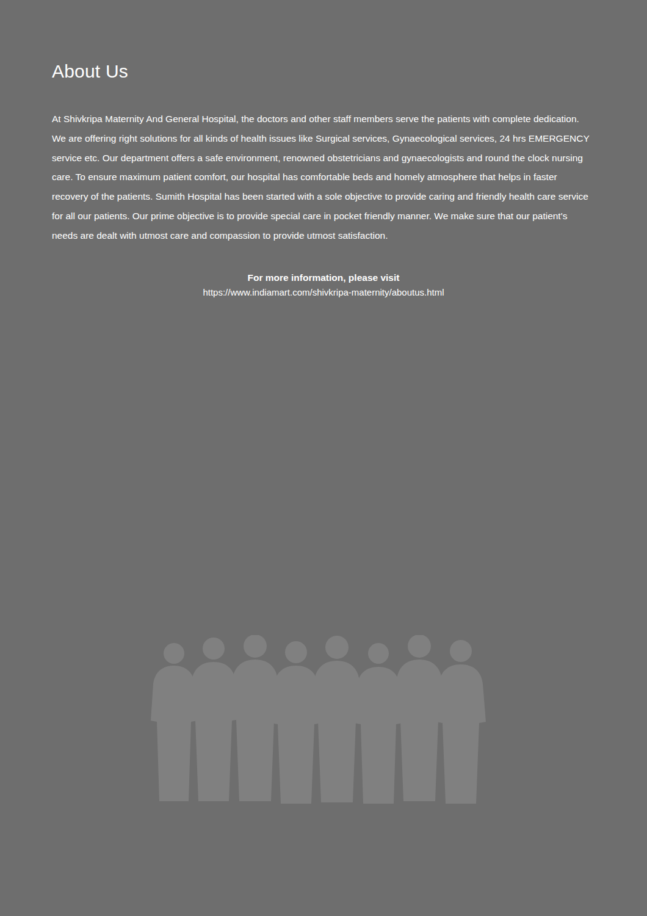About Us
At Shivkripa Maternity And General Hospital, the doctors and other staff members serve the patients with complete dedication. We are offering right solutions for all kinds of health issues like Surgical services, Gynaecological services, 24 hrs EMERGENCY service etc. Our department offers a safe environment, renowned obstetricians and gynaecologists and round the clock nursing care. To ensure maximum patient comfort, our hospital has comfortable beds and homely atmosphere that helps in faster recovery of the patients. Sumith Hospital has been started with a sole objective to provide caring and friendly health care service for all our patients. Our prime objective is to provide special care in pocket friendly manner. We make sure that our patient's needs are dealt with utmost care and compassion to provide utmost satisfaction.
For more information, please visit https://www.indiamart.com/shivkripa-maternity/aboutus.html